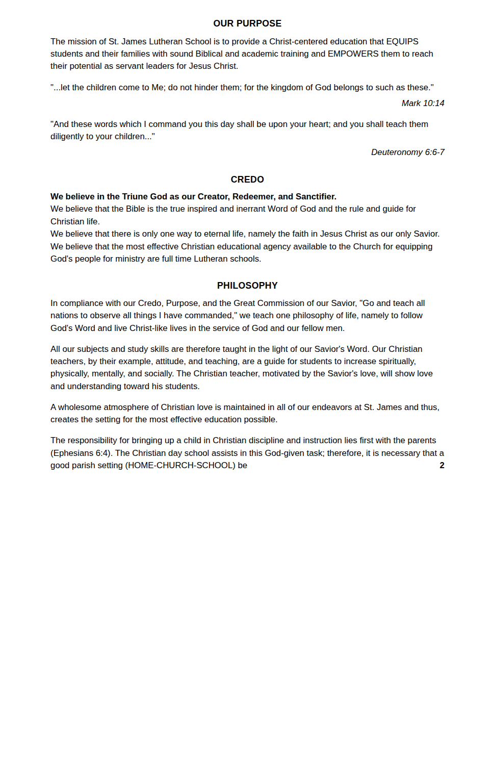OUR PURPOSE
The mission of St. James Lutheran School is to provide a Christ-centered education that EQUIPS students and their families with sound Biblical and academic training and EMPOWERS them to reach their potential as servant leaders for Jesus Christ.
"...let the children come to Me; do not hinder them; for the kingdom of God belongs to such as these."
Mark 10:14
"And these words which I command you this day shall be upon your heart; and you shall teach them diligently to your children..."
Deuteronomy 6:6-7
CREDO
We believe in the Triune God as our Creator, Redeemer, and Sanctifier.
We believe that the Bible is the true inspired and inerrant Word of God and the rule and guide for Christian life.
We believe that there is only one way to eternal life, namely the faith in Jesus Christ as our only Savior.
We believe that the most effective Christian educational agency available to the Church for equipping God's people for ministry are full time Lutheran schools.
PHILOSOPHY
In compliance with our Credo, Purpose, and the Great Commission of our Savior, "Go and teach all nations to observe all things I have commanded," we teach one philosophy of life, namely to follow God's Word and live Christ-like lives in the service of God and our fellow men.
All our subjects and study skills are therefore taught in the light of our Savior's Word. Our Christian teachers, by their example, attitude, and teaching, are a guide for students to increase spiritually, physically, mentally, and socially. The Christian teacher, motivated by the Savior's love, will show love and understanding toward his students.
A wholesome atmosphere of Christian love is maintained in all of our endeavors at St. James and thus, creates the setting for the most effective education possible.
The responsibility for bringing up a child in Christian discipline and instruction lies first with the parents (Ephesians 6:4). The Christian day school assists in this God-given task; therefore, it is necessary that a good parish setting (HOME-CHURCH-SCHOOL) be 2